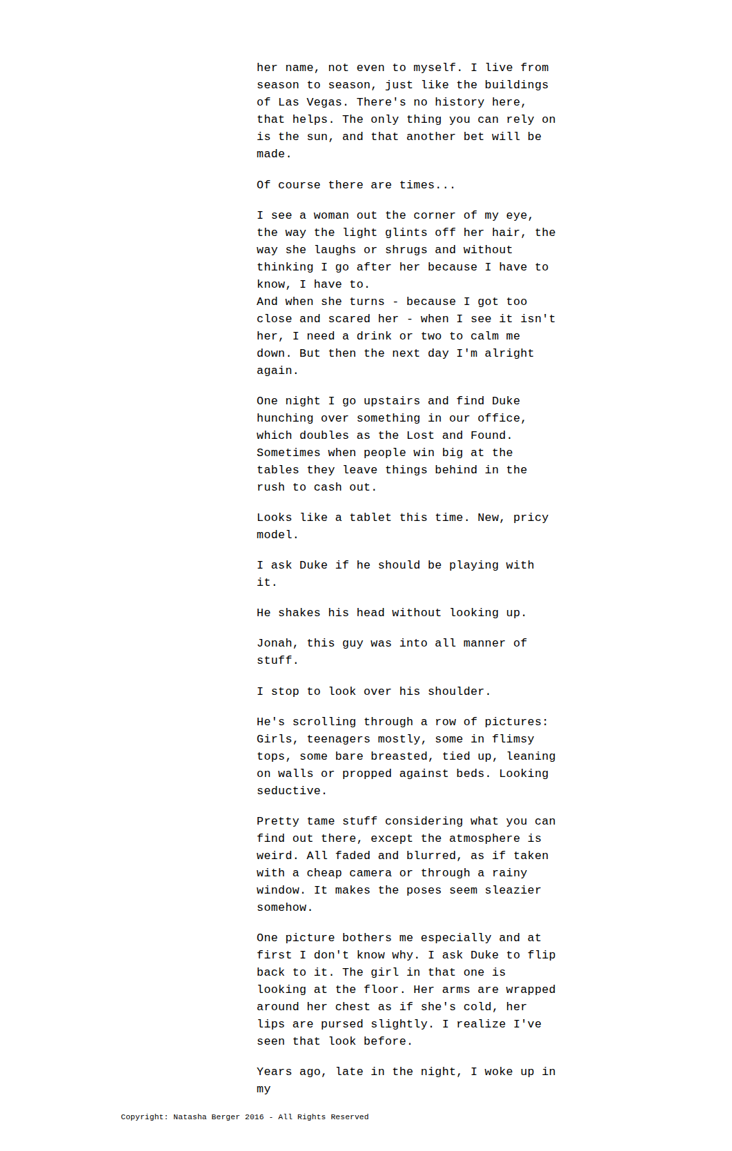her name, not even to myself. I live from season to season, just like the buildings of Las Vegas. There's no history here, that helps. The only thing you can rely on is the sun, and that another bet will be made.
Of course there are times...
I see a woman out the corner of my eye, the way the light glints off her hair, the way she laughs or shrugs and without thinking I go after her because I have to know, I have to. And when she turns - because I got too close and scared her - when I see it isn't her, I need a drink or two to calm me down. But then the next day I'm alright again.
One night I go upstairs and find Duke hunching over something in our office, which doubles as the Lost and Found. Sometimes when people win big at the tables they leave things behind in the rush to cash out.
Looks like a tablet this time. New, pricy model.
I ask Duke if he should be playing with it.
He shakes his head without looking up.
Jonah, this guy was into all manner of stuff.
I stop to look over his shoulder.
He's scrolling through a row of pictures: Girls, teenagers mostly, some in flimsy tops, some bare breasted, tied up, leaning on walls or propped against beds. Looking seductive.
Pretty tame stuff considering what you can find out there, except the atmosphere is weird. All faded and blurred, as if taken with a cheap camera or through a rainy window. It makes the poses seem sleazier somehow.
One picture bothers me especially and at first I don't know why. I ask Duke to flip back to it. The girl in that one is looking at the floor. Her arms are wrapped around her chest as if she's cold, her lips are pursed slightly. I realize I've seen that look before.
Years ago, late in the night, I woke up in my
Copyright: Natasha Berger 2016 - All Rights Reserved